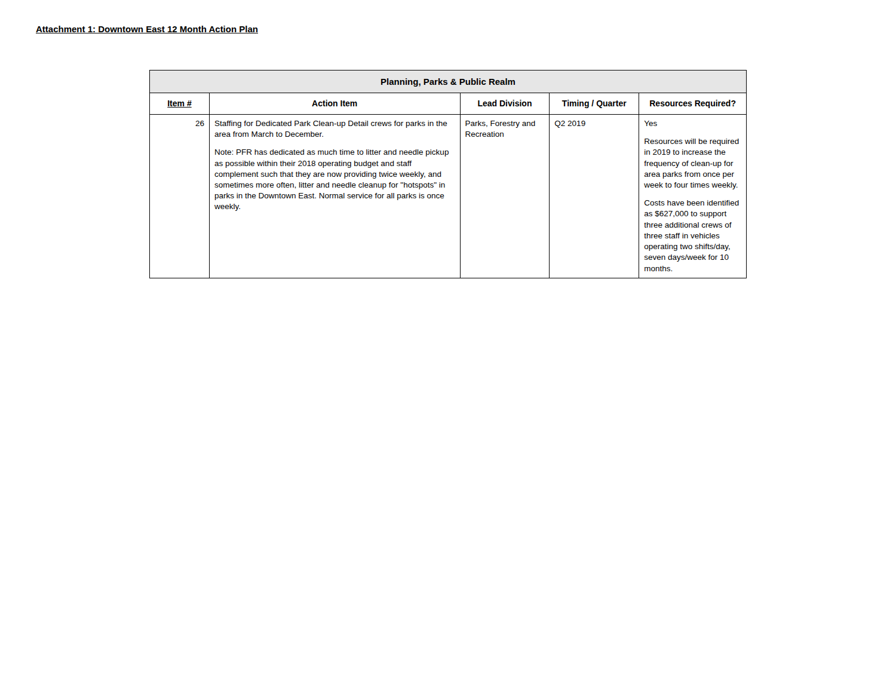Attachment 1: Downtown East 12 Month Action Plan
Planning, Parks & Public Realm
| Item # | Action Item | Lead Division | Timing / Quarter | Resources Required? |
| --- | --- | --- | --- | --- |
| 26 | Staffing for Dedicated Park Clean-up Detail crews for parks in the area from March to December. Note: PFR has dedicated as much time to litter and needle pickup as possible within their 2018 operating budget and staff complement such that they are now providing twice weekly, and sometimes more often, litter and needle cleanup for "hotspots" in parks in the Downtown East. Normal service for all parks is once weekly. | Parks, Forestry and Recreation | Q2 2019 | Yes Resources will be required in 2019 to increase the frequency of clean-up for area parks from once per week to four times weekly. Costs have been identified as $627,000 to support three additional crews of three staff in vehicles operating two shifts/day, seven days/week for 10 months. |